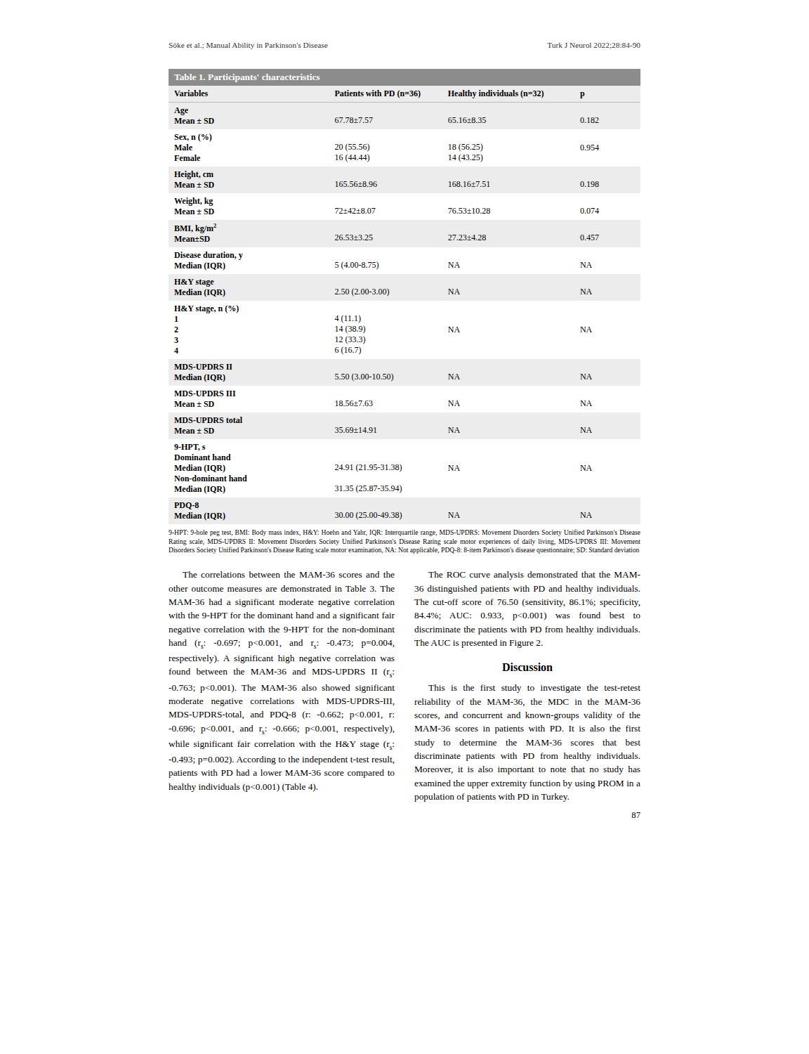Söke et al.; Manual Ability in Parkinson's Disease
Turk J Neurol 2022;28:84-90
Table 1. Participants' characteristics
| Variables | Patients with PD (n=36) | Healthy individuals (n=32) | p |
| --- | --- | --- | --- |
| Age Mean ± SD | 67.78±7.57 | 65.16±8.35 | 0.182 |
| Sex, n (%) Male Female | 20 (55.56) 16 (44.44) | 18 (56.25) 14 (43.25) | 0.954 |
| Height, cm Mean ± SD | 165.56±8.96 | 168.16±7.51 | 0.198 |
| Weight, kg Mean ± SD | 72±42±8.07 | 76.53±10.28 | 0.074 |
| BMI, kg/m 2 Mean±SD | 26.53±3.25 | 27.23±4.28 | 0.457 |
| Disease duration, y Median (IQR) | 5 (4.00-8.75) | NA | NA |
| H&Y stage Median (IQR) | 2.50 (2.00-3.00) | NA | NA |
| H&Y stage, n (%) 1 2 3 4 | 4 (11.1) 14 (38.9) 12 (33.3) 6 (16.7) | NA | NA |
| MDS-UPDRS II Median (IQR) | 5.50 (3.00-10.50) | NA | NA |
| MDS-UPDRS III Mean ± SD | 18.56±7.63 | NA | NA |
| MDS-UPDRS total Mean ± SD | 35.69±14.91 | NA | NA |
| 9-HPT, s Dominant hand Median (IQR) Non-dominant hand Median (IQR) | 24.91 (21.95-31.38) 31.35 (25.87-35.94) | NA | NA |
| PDQ-8 Median (IQR) | 30.00 (25.00-49.38) | NA | NA |
9-HPT: 9-hole peg test, BMI: Body mass index, H&Y: Hoehn and Yahr, IQR: Interquartile range, MDS-UPDRS: Movement Disorders Society Unified Parkinson's Disease Rating scale, MDS-UPDRS II: Movement Disorders Society Unified Parkinson's Disease Rating scale motor experiences of daily living, MDS-UPDRS III: Movement Disorders Society Unified Parkinson's Disease Rating scale motor examination, NA: Not applicable, PDQ-8: 8-item Parkinson's disease questionnaire; SD: Standard deviation
The correlations between the MAM-36 scores and the other outcome measures are demonstrated in Table 3. The MAM-36 had a significant moderate negative correlation with the 9-HPT for the dominant hand and a significant fair negative correlation with the 9-HPT for the non-dominant hand (rs: -0.697; p<0.001, and rs: -0.473; p=0.004, respectively). A significant high negative correlation was found between the MAM-36 and MDS-UPDRS II (rs: -0.763; p<0.001). The MAM-36 also showed significant moderate negative correlations with MDS-UPDRS-III, MDS-UPDRS-total, and PDQ-8 (r: -0.662; p<0.001, r: -0.696; p<0.001, and rs: -0.666; p<0.001, respectively), while significant fair correlation with the H&Y stage (rs: -0.493; p=0.002). According to the independent t-test result, patients with PD had a lower MAM-36 score compared to healthy individuals (p<0.001) (Table 4).
The ROC curve analysis demonstrated that the MAM-36 distinguished patients with PD and healthy individuals. The cut-off score of 76.50 (sensitivity, 86.1%; specificity, 84.4%; AUC: 0.933, p<0.001) was found best to discriminate the patients with PD from healthy individuals. The AUC is presented in Figure 2.
Discussion
This is the first study to investigate the test-retest reliability of the MAM-36, the MDC in the MAM-36 scores, and concurrent and known-groups validity of the MAM-36 scores in patients with PD. It is also the first study to determine the MAM-36 scores that best discriminate patients with PD from healthy individuals. Moreover, it is also important to note that no study has examined the upper extremity function by using PROM in a population of patients with PD in Turkey.
87